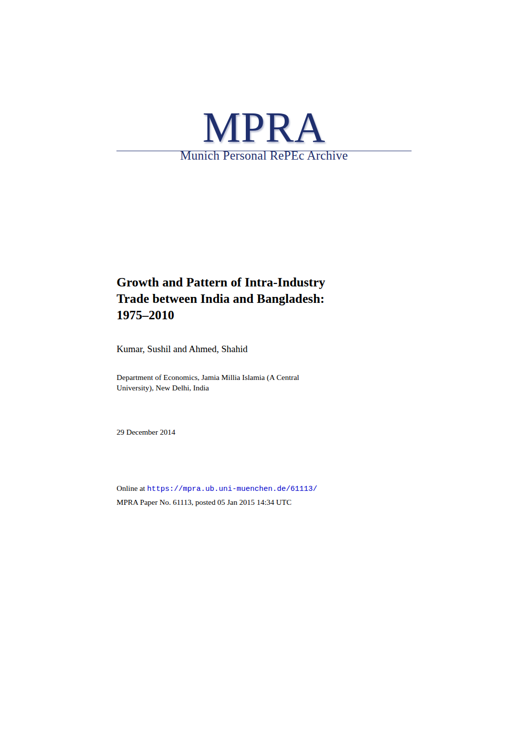MPRA
Munich Personal RePEc Archive
Growth and Pattern of Intra-Industry
Trade between India and Bangladesh:
1975–2010
Kumar, Sushil and Ahmed, Shahid
Department of Economics, Jamia Millia Islamia (A Central
University), New Delhi, India
29 December 2014
Online at https://mpra.ub.uni-muenchen.de/61113/
MPRA Paper No. 61113, posted 05 Jan 2015 14:34 UTC